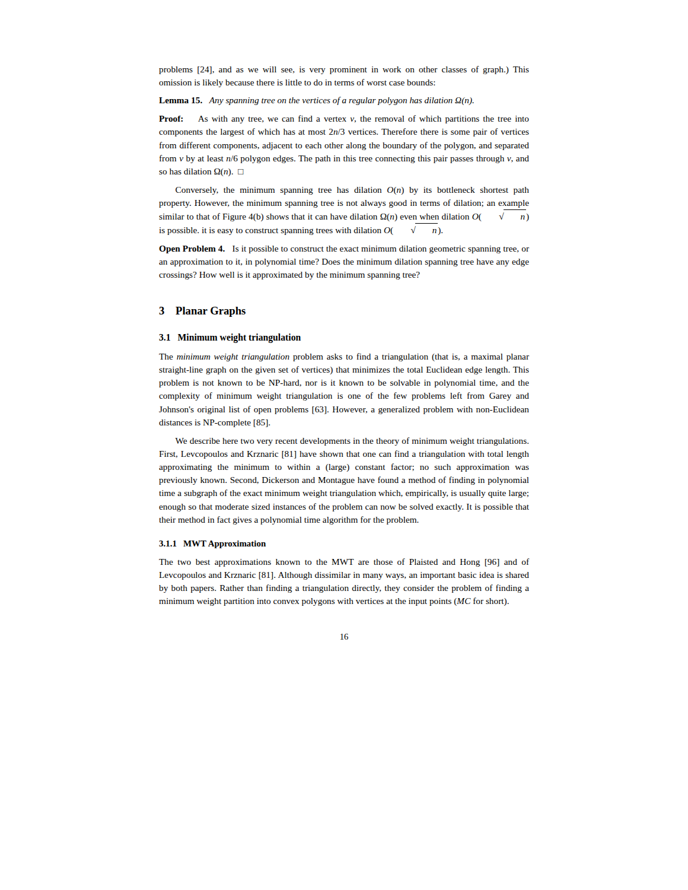problems [24], and as we will see, is very prominent in work on other classes of graph.) This omission is likely because there is little to do in terms of worst case bounds:
Lemma 15. Any spanning tree on the vertices of a regular polygon has dilation Ω(n).
Proof: As with any tree, we can find a vertex v, the removal of which partitions the tree into components the largest of which has at most 2n/3 vertices. Therefore there is some pair of vertices from different components, adjacent to each other along the boundary of the polygon, and separated from v by at least n/6 polygon edges. The path in this tree connecting this pair passes through v, and so has dilation Ω(n). □
Conversely, the minimum spanning tree has dilation O(n) by its bottleneck shortest path property. However, the minimum spanning tree is not always good in terms of dilation; an example similar to that of Figure 4(b) shows that it can have dilation Ω(n) even when dilation O(n) is possible. it is easy to construct spanning trees with dilation O(n).
Open Problem 4. Is it possible to construct the exact minimum dilation geometric spanning tree, or an approximation to it, in polynomial time? Does the minimum dilation spanning tree have any edge crossings? How well is it approximated by the minimum spanning tree?
3 Planar Graphs
3.1 Minimum weight triangulation
The minimum weight triangulation problem asks to find a triangulation (that is, a maximal planar straight-line graph on the given set of vertices) that minimizes the total Euclidean edge length. This problem is not known to be NP-hard, nor is it known to be solvable in polynomial time, and the complexity of minimum weight triangulation is one of the few problems left from Garey and Johnson's original list of open problems [63]. However, a generalized problem with non-Euclidean distances is NP-complete [85].
We describe here two very recent developments in the theory of minimum weight triangulations. First, Levcopoulos and Krznaric [81] have shown that one can find a triangulation with total length approximating the minimum to within a (large) constant factor; no such approximation was previously known. Second, Dickerson and Montague have found a method of finding in polynomial time a subgraph of the exact minimum weight triangulation which, empirically, is usually quite large; enough so that moderate sized instances of the problem can now be solved exactly. It is possible that their method in fact gives a polynomial time algorithm for the problem.
3.1.1 MWT Approximation
The two best approximations known to the MWT are those of Plaisted and Hong [96] and of Levcopoulos and Krznaric [81]. Although dissimilar in many ways, an important basic idea is shared by both papers. Rather than finding a triangulation directly, they consider the problem of finding a minimum weight partition into convex polygons with vertices at the input points (MC for short).
16